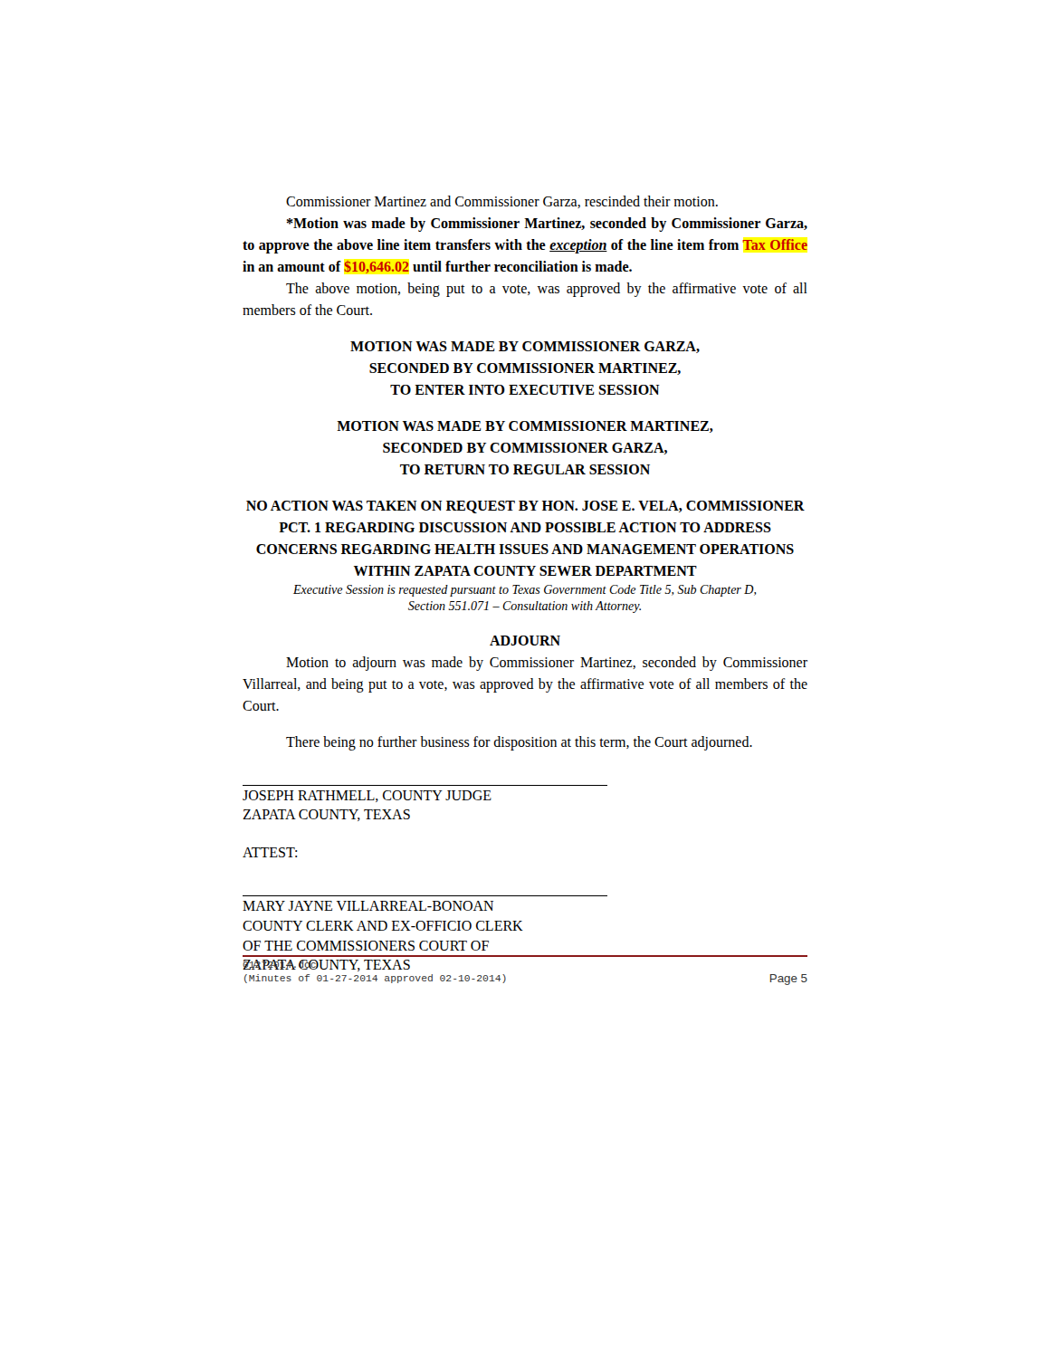Commissioner Martinez and Commissioner Garza, rescinded their motion.
*Motion was made by Commissioner Martinez, seconded by Commissioner Garza, to approve the above line item transfers with the exception of the line item from Tax Office in an amount of $10,646.02 until further reconciliation is made.
The above motion, being put to a vote, was approved by the affirmative vote of all members of the Court.
Motion was made by Commissioner Garza,
seconded by Commissioner Martinez,
to enter into Executive Session
Motion was made by Commissioner Martinez,
seconded by Commissioner Garza,
to return to Regular Session
No action was taken on request by Hon. Jose E. Vela, Commissioner Pct. 1 regarding discussion and possible action to address concerns regarding health issues and management operations within Zapata County Sewer Department
Executive Session is requested pursuant to Texas Government Code Title 5, Sub Chapter D,
Section 551.071 – Consultation with Attorney.
Adjourn
Motion to adjourn was made by Commissioner Martinez, seconded by Commissioner Villarreal, and being put to a vote, was approved by the affirmative vote of all members of the Court.
There being no further business for disposition at this term, the Court adjourned.
JOSEPH RATHMELL, COUNTY JUDGE
ZAPATA COUNTY, TEXAS
ATTEST:
MARY JAYNE VILLARREAL-BONOAN
COUNTY CLERK AND EX-OFFICIO CLERK
OF THE COMMISSIONERS COURT OF
ZAPATA COUNTY, TEXAS
01272014.doc
(Minutes of 01-27-2014 approved 02-10-2014)
Page 5